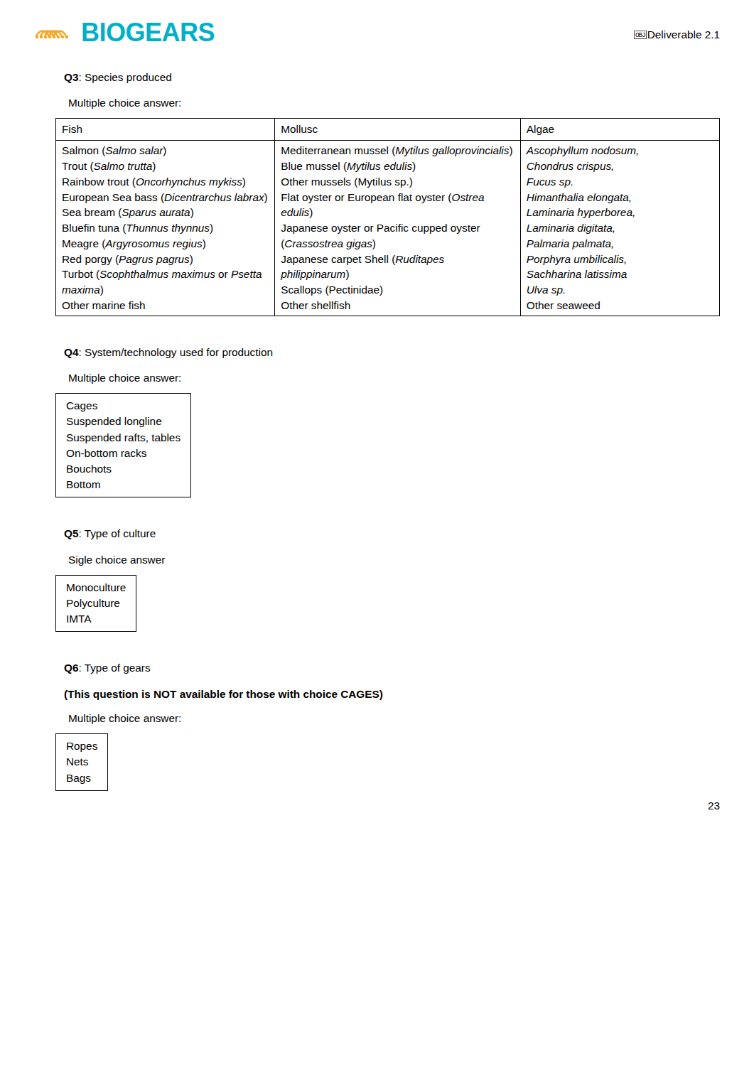BIOGEARS
OBJDeliverable 2.1
Q3: Species produced
Multiple choice answer:
| Fish | Mollusc | Algae |
| --- | --- | --- |
| Salmon ( Salmo salar ) Trout ( Salmo trutta ) Rainbow trout ( Oncorhynchus mykiss ) European Sea bass ( Dicentrarchus labrax ) Sea bream ( Sparus aurata ) Bluefin tuna ( Thunnus thynnus ) Meagre ( Argyrosomus regius ) Red porgy ( Pagrus pagrus ) Turbot ( Scophthalmus maximus or Psetta maxima ) Other marine fish | Mediterranean mussel ( Mytilus galloprovincialis ) Blue mussel ( Mytilus edulis ) Other mussels (Mytilus sp.) Flat oyster or European flat oyster ( Ostrea edulis ) Japanese oyster or Pacific cupped oyster ( Crassostrea gigas ) Japanese carpet Shell ( Ruditapes philippinarum ) Scallops (Pectinidae) Other shellfish | Ascophyllum nodosum, Chondrus crispus, Fucus sp. Himanthalia elongata, Laminaria hyperborea, Laminaria digitata, Palmaria palmata, Porphyra umbilicalis, Sachharina latissima Ulva sp. Other seaweed |
Q4: System/technology used for production
Multiple choice answer:
Cages
Suspended longline
Suspended rafts, tables
On-bottom racks
Bouchots
Bottom
Q5: Type of culture
Sigle choice answer
Monoculture
Polyculture
IMTA
Q6: Type of gears
(This question is NOT available for those with choice CAGES)
Multiple choice answer:
Ropes
Nets
Bags
23